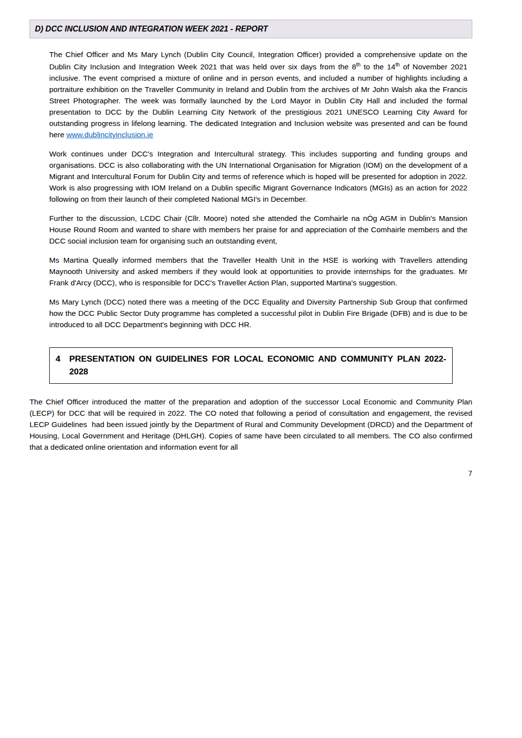D) DCC INCLUSION AND INTEGRATION WEEK 2021 - REPORT
The Chief Officer and Ms Mary Lynch (Dublin City Council, Integration Officer) provided a comprehensive update on the Dublin City Inclusion and Integration Week 2021 that was held over six days from the 8th to the 14th of November 2021 inclusive. The event comprised a mixture of online and in person events, and included a number of highlights including a portraiture exhibition on the Traveller Community in Ireland and Dublin from the archives of Mr John Walsh aka the Francis Street Photographer. The week was formally launched by the Lord Mayor in Dublin City Hall and included the formal presentation to DCC by the Dublin Learning City Network of the prestigious 2021 UNESCO Learning City Award for outstanding progress in lifelong learning. The dedicated Integration and Inclusion website was presented and can be found here www.dublincityinclusion.ie
Work continues under DCC's Integration and Intercultural strategy. This includes supporting and funding groups and organisations. DCC is also collaborating with the UN International Organisation for Migration (IOM) on the development of a Migrant and Intercultural Forum for Dublin City and terms of reference which is hoped will be presented for adoption in 2022. Work is also progressing with IOM Ireland on a Dublin specific Migrant Governance Indicators (MGIs) as an action for 2022 following on from their launch of their completed National MGI's in December.
Further to the discussion, LCDC Chair (Cllr. Moore) noted she attended the Comhairle na nÓg AGM in Dublin's Mansion House Round Room and wanted to share with members her praise for and appreciation of the Comhairle members and the DCC social inclusion team for organising such an outstanding event,
Ms Martina Queally informed members that the Traveller Health Unit in the HSE is working with Travellers attending Maynooth University and asked members if they would look at opportunities to provide internships for the graduates. Mr Frank d'Arcy (DCC), who is responsible for DCC's Traveller Action Plan, supported Martina's suggestion.
Ms Mary Lynch (DCC) noted there was a meeting of the DCC Equality and Diversity Partnership Sub Group that confirmed how the DCC Public Sector Duty programme has completed a successful pilot in Dublin Fire Brigade (DFB) and is due to be introduced to all DCC Department's beginning with DCC HR.
4 PRESENTATION ON GUIDELINES FOR LOCAL ECONOMIC AND COMMUNITY PLAN 2022-2028
The Chief Officer introduced the matter of the preparation and adoption of the successor Local Economic and Community Plan (LECP) for DCC that will be required in 2022. The CO noted that following a period of consultation and engagement, the revised LECP Guidelines had been issued jointly by the Department of Rural and Community Development (DRCD) and the Department of Housing, Local Government and Heritage (DHLGH). Copies of same have been circulated to all members. The CO also confirmed that a dedicated online orientation and information event for all
7